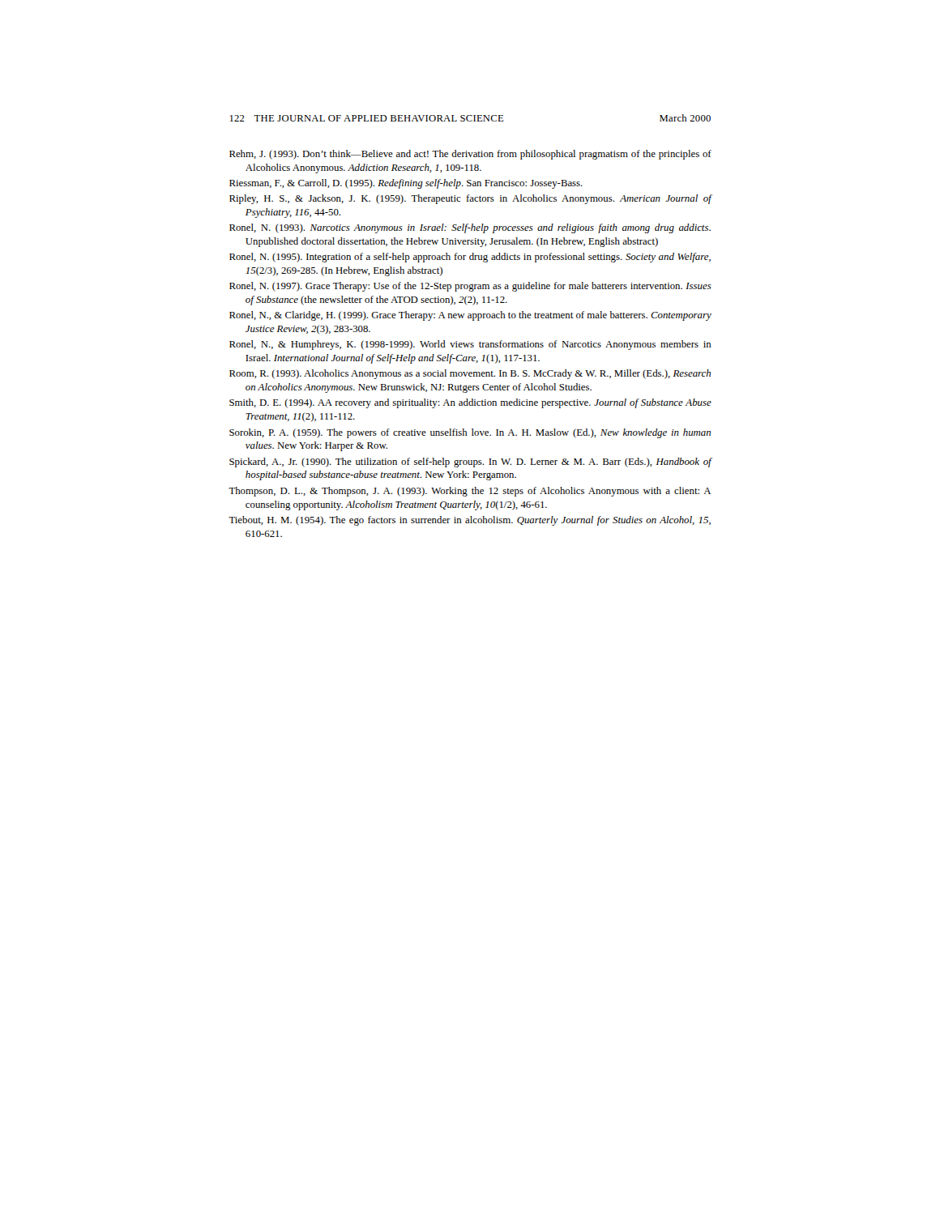122 THE JOURNAL OF APPLIED BEHAVIORAL SCIENCE March 2000
Rehm, J. (1993). Don’t think—Believe and act! The derivation from philosophical pragmatism of the principles of Alcoholics Anonymous. Addiction Research, 1, 109-118.
Riessman, F., & Carroll, D. (1995). Redefining self-help. San Francisco: Jossey-Bass.
Ripley, H. S., & Jackson, J. K. (1959). Therapeutic factors in Alcoholics Anonymous. American Journal of Psychiatry, 116, 44-50.
Ronel, N. (1993). Narcotics Anonymous in Israel: Self-help processes and religious faith among drug addicts. Unpublished doctoral dissertation, the Hebrew University, Jerusalem. (In Hebrew, English abstract)
Ronel, N. (1995). Integration of a self-help approach for drug addicts in professional settings. Society and Welfare, 15(2/3), 269-285. (In Hebrew, English abstract)
Ronel, N. (1997). Grace Therapy: Use of the 12-Step program as a guideline for male batterers intervention. Issues of Substance (the newsletter of the ATOD section), 2(2), 11-12.
Ronel, N., & Claridge, H. (1999). Grace Therapy: A new approach to the treatment of male batterers. Contemporary Justice Review, 2(3), 283-308.
Ronel, N., & Humphreys, K. (1998-1999). World views transformations of Narcotics Anonymous members in Israel. International Journal of Self-Help and Self-Care, 1(1), 117-131.
Room, R. (1993). Alcoholics Anonymous as a social movement. In B. S. McCrady & W. R., Miller (Eds.), Research on Alcoholics Anonymous. New Brunswick, NJ: Rutgers Center of Alcohol Studies.
Smith, D. E. (1994). AA recovery and spirituality: An addiction medicine perspective. Journal of Substance Abuse Treatment, 11(2), 111-112.
Sorokin, P. A. (1959). The powers of creative unselfish love. In A. H. Maslow (Ed.), New knowledge in human values. New York: Harper & Row.
Spickard, A., Jr. (1990). The utilization of self-help groups. In W. D. Lerner & M. A. Barr (Eds.), Handbook of hospital-based substance-abuse treatment. New York: Pergamon.
Thompson, D. L., & Thompson, J. A. (1993). Working the 12 steps of Alcoholics Anonymous with a client: A counseling opportunity. Alcoholism Treatment Quarterly, 10(1/2), 46-61.
Tiebout, H. M. (1954). The ego factors in surrender in alcoholism. Quarterly Journal for Studies on Alcohol, 15, 610-621.